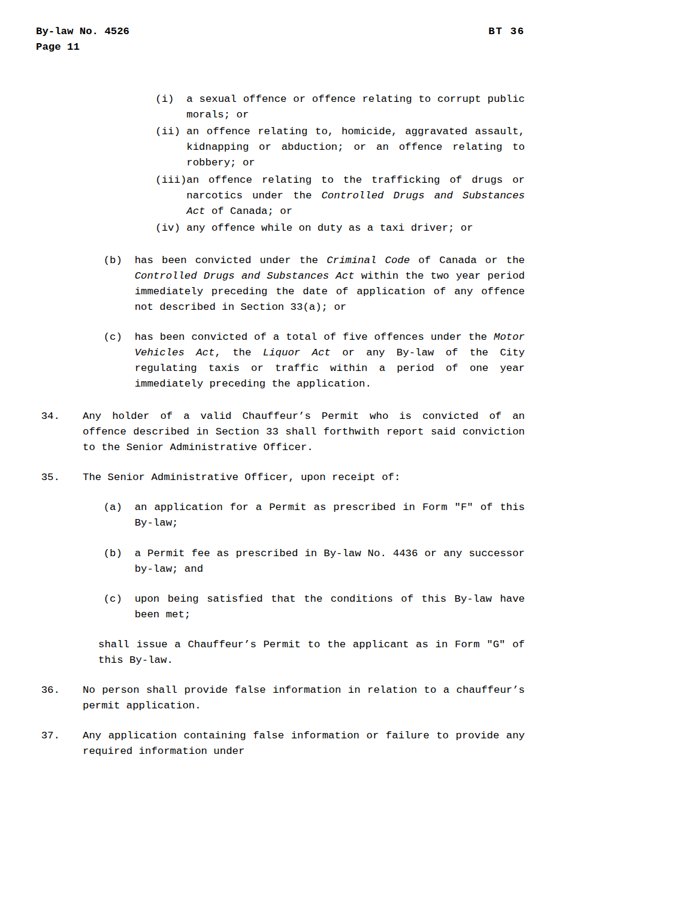By-law No. 4526
Page 11
BT 36
(i)
a sexual offence or offence relating to corrupt public morals; or
(ii)
an offence relating to, homicide, aggravated assault, kidnapping or abduction; or an offence relating to robbery; or
(iii)
an offence relating to the trafficking of drugs or narcotics under the Controlled Drugs and Substances Act of Canada; or
(iv)
any offence while on duty as a taxi driver; or
(b)
has been convicted under the Criminal Code of Canada or the Controlled Drugs and Substances Act within the two year period immediately preceding the date of application of any offence not described in Section 33(a); or
(c)
has been convicted of a total of five offences under the Motor Vehicles Act, the Liquor Act or any By-law of the City regulating taxis or traffic within a period of one year immediately preceding the application.
34.
Any holder of a valid Chauffeur’s Permit who is convicted of an offence described in Section 33 shall forthwith report said conviction to the Senior Administrative Officer.
35.
The Senior Administrative Officer, upon receipt of:
(a)
an application for a Permit as prescribed in Form "F" of this By-law;
(b)
a Permit fee as prescribed in By-law No. 4436 or any successor by-law; and
(c)
upon being satisfied that the conditions of this By-law have been met;
shall issue a Chauffeur’s Permit to the applicant as in Form "G" of this By-law.
36.
No person shall provide false information in relation to a chauffeur’s permit application.
37.
Any application containing false information or failure to provide any required information under